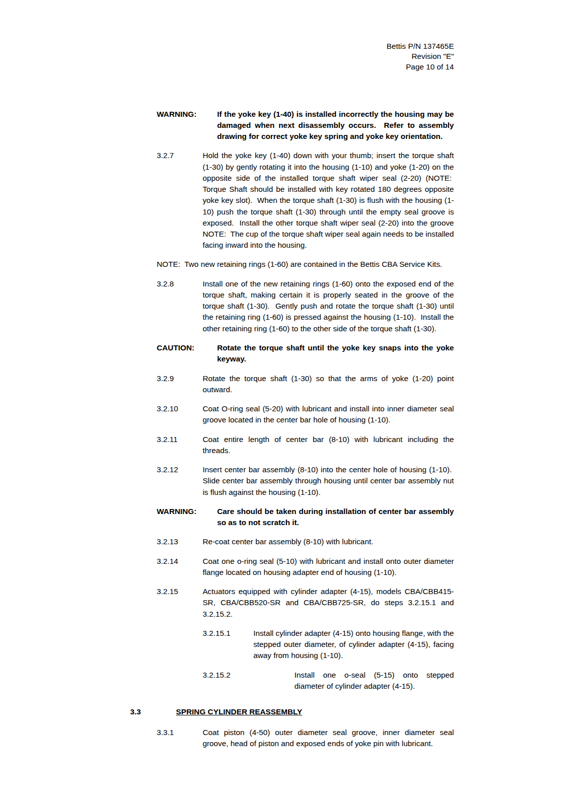Bettis P/N 137465E
Revision "E"
Page 10 of 14
WARNING:
If the yoke key (1-40) is installed incorrectly the housing may be damaged when next disassembly occurs. Refer to assembly drawing for correct yoke key spring and yoke key orientation.
3.2.7
Hold the yoke key (1-40) down with your thumb; insert the torque shaft (1-30) by gently rotating it into the housing (1-10) and yoke (1-20) on the opposite side of the installed torque shaft wiper seal (2-20) (NOTE: Torque Shaft should be installed with key rotated 180 degrees opposite yoke key slot). When the torque shaft (1-30) is flush with the housing (1-10) push the torque shaft (1-30) through until the empty seal groove is exposed. Install the other torque shaft wiper seal (2-20) into the groove NOTE: The cup of the torque shaft wiper seal again needs to be installed facing inward into the housing.
NOTE: Two new retaining rings (1-60) are contained in the Bettis CBA Service Kits.
3.2.8
Install one of the new retaining rings (1-60) onto the exposed end of the torque shaft, making certain it is properly seated in the groove of the torque shaft (1-30). Gently push and rotate the torque shaft (1-30) until the retaining ring (1-60) is pressed against the housing (1-10). Install the other retaining ring (1-60) to the other side of the torque shaft (1-30).
CAUTION:
Rotate the torque shaft until the yoke key snaps into the yoke keyway.
3.2.9
Rotate the torque shaft (1-30) so that the arms of yoke (1-20) point outward.
3.2.10
Coat O-ring seal (5-20) with lubricant and install into inner diameter seal groove located in the center bar hole of housing (1-10).
3.2.11
Coat entire length of center bar (8-10) with lubricant including the threads.
3.2.12
Insert center bar assembly (8-10) into the center hole of housing (1-10). Slide center bar assembly through housing until center bar assembly nut is flush against the housing (1-10).
WARNING:
Care should be taken during installation of center bar assembly so as to not scratch it.
3.2.13
Re-coat center bar assembly (8-10) with lubricant.
3.2.14
Coat one o-ring seal (5-10) with lubricant and install onto outer diameter flange located on housing adapter end of housing (1-10).
3.2.15
Actuators equipped with cylinder adapter (4-15), models CBA/CBB415-SR, CBA/CBB520-SR and CBA/CBB725-SR, do steps 3.2.15.1 and 3.2.15.2.
3.2.15.1
Install cylinder adapter (4-15) onto housing flange, with the stepped outer diameter, of cylinder adapter (4-15), facing away from housing (1-10).
3.2.15.2
Install one o-seal (5-15) onto stepped diameter of cylinder adapter (4-15).
3.3
SPRING CYLINDER REASSEMBLY
3.3.1
Coat piston (4-50) outer diameter seal groove, inner diameter seal groove, head of piston and exposed ends of yoke pin with lubricant.